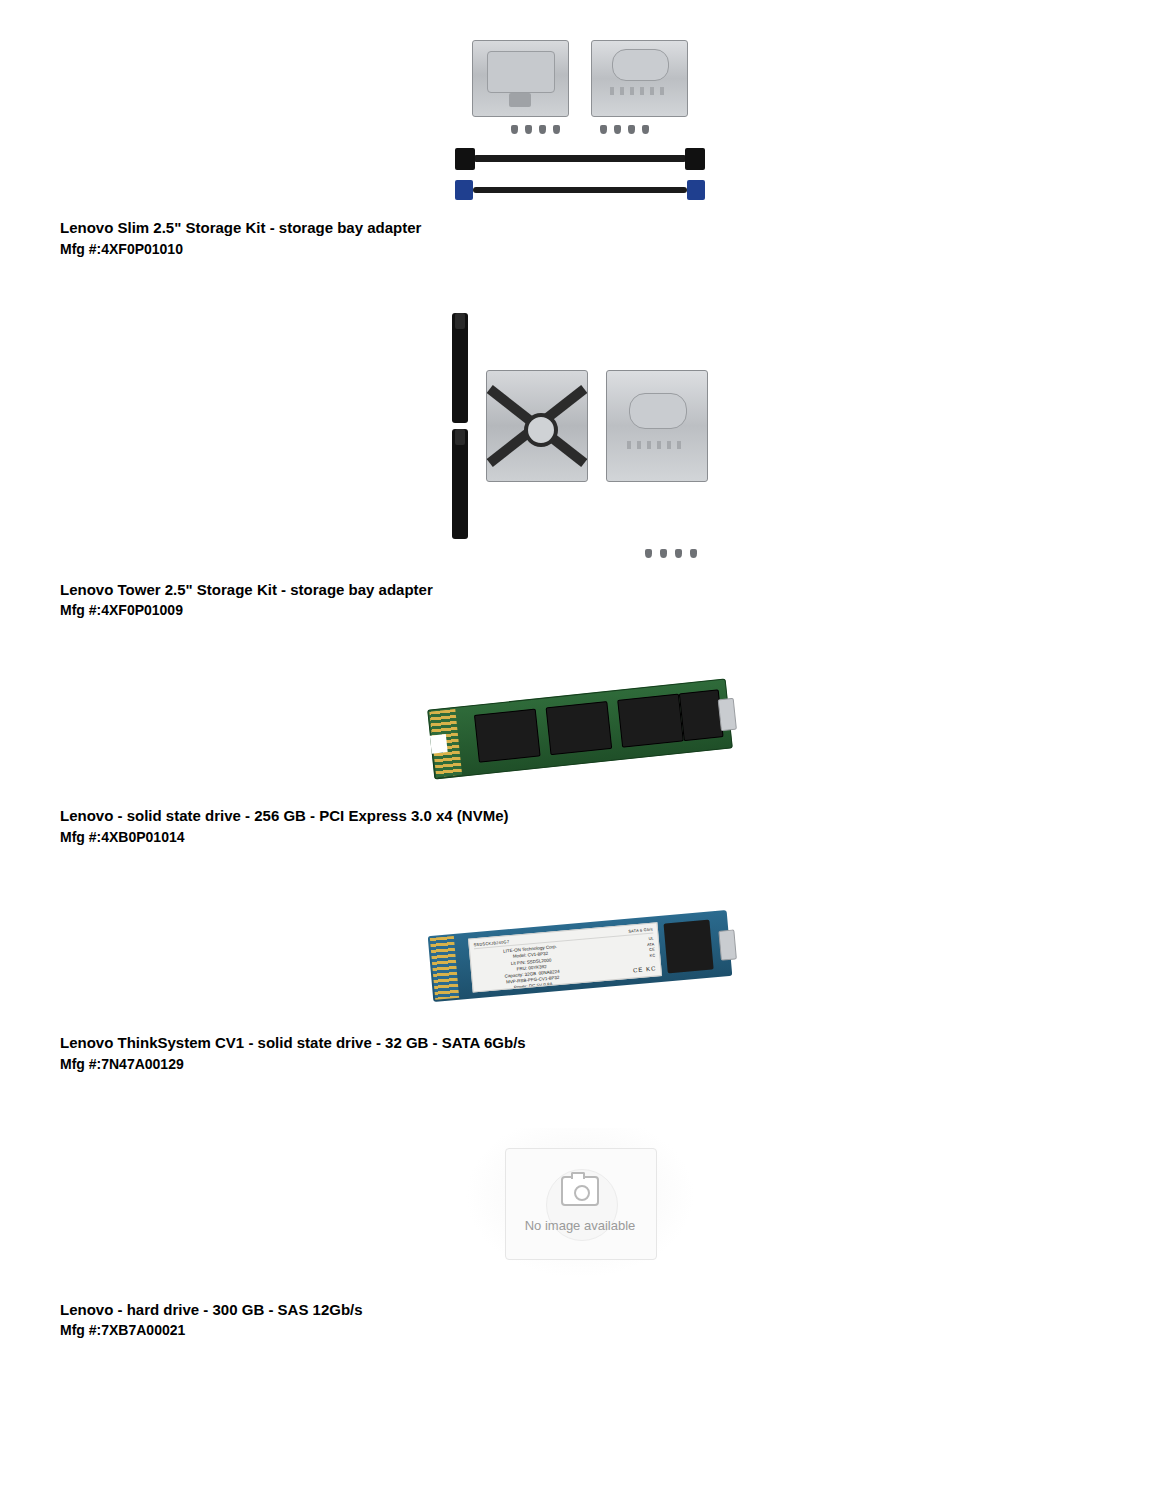Lenovo Slim 2.5" Storage Kit - storage bay adapter
Mfg #:4XF0P01010
Lenovo Tower 2.5" Storage Kit - storage bay adapter
Mfg #:4XF0P01009
Lenovo - solid state drive - 256 GB - PCI Express 3.0 x4 (NVMe)
Mfg #:4XB0P01014
SSDSCKJB240G7 SATA 6 Gb/s
LITE-ON Technology Corp.
Model: CV1-8P32
Lit P/N: SSDSL2000
FRU: 00YK392
Capacity: 32GB 00NA8224
MVP-RSB-PFG-CV1-8P32
Power: DC 5V 0.8A
UL
ATA
CE
KC
Lenovo
CE KC
Lenovo ThinkSystem CV1 - solid state drive - 32 GB - SATA 6Gb/s
Mfg #:7N47A00129
No image available
Lenovo - hard drive - 300 GB - SAS 12Gb/s
Mfg #:7XB7A00021